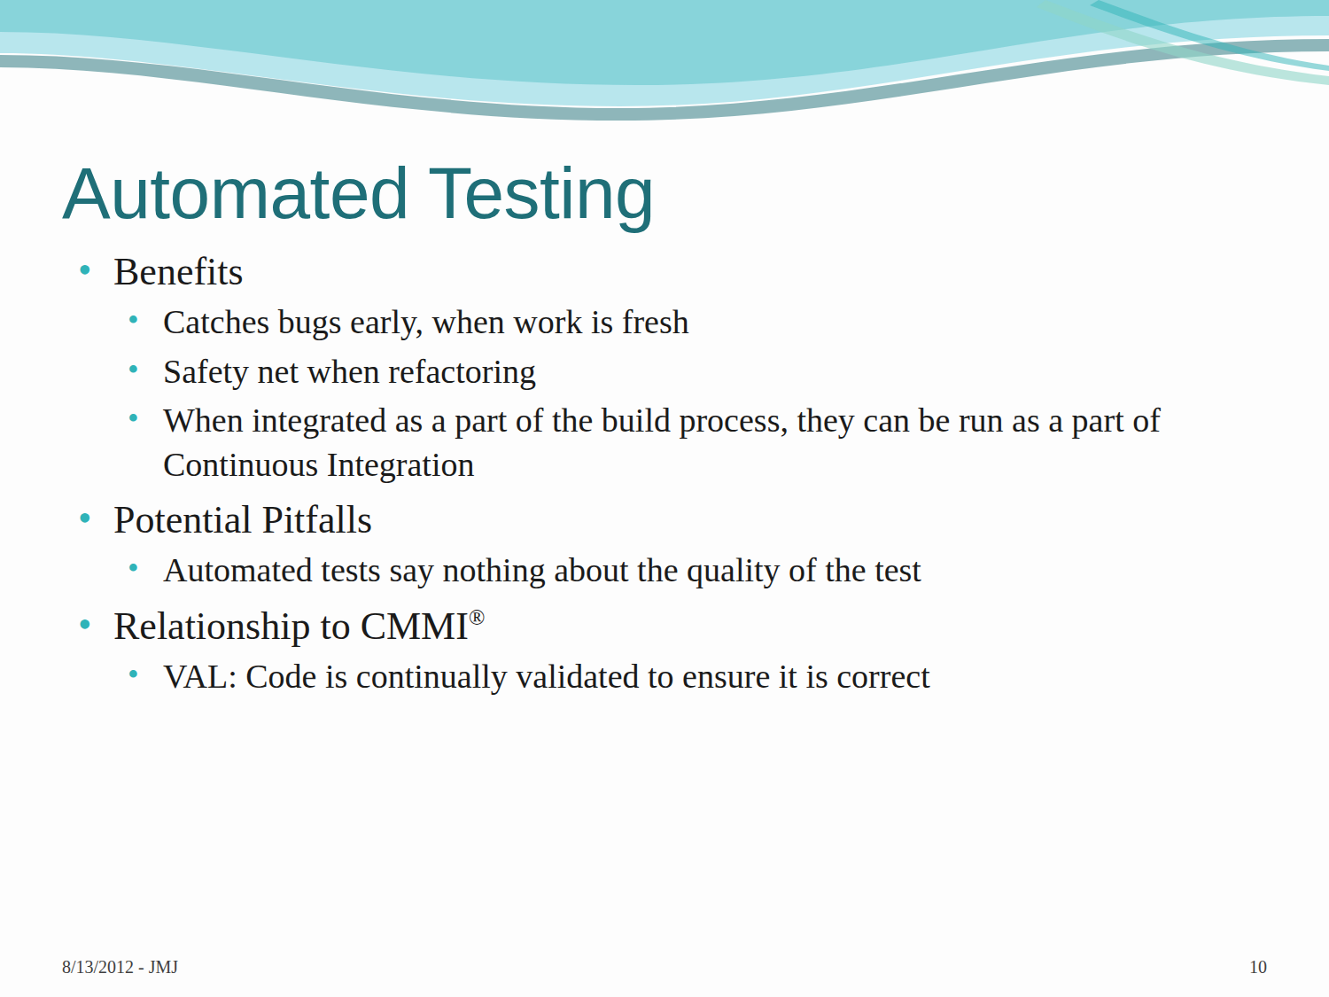Automated Testing
Benefits
Catches bugs early, when work is fresh
Safety net when refactoring
When integrated as a part of the build process, they can be run as a part of Continuous Integration
Potential Pitfalls
Automated tests say nothing about the quality of the test
Relationship to CMMI®
VAL: Code is continually validated to ensure it is correct
8/13/2012 - JMJ 10